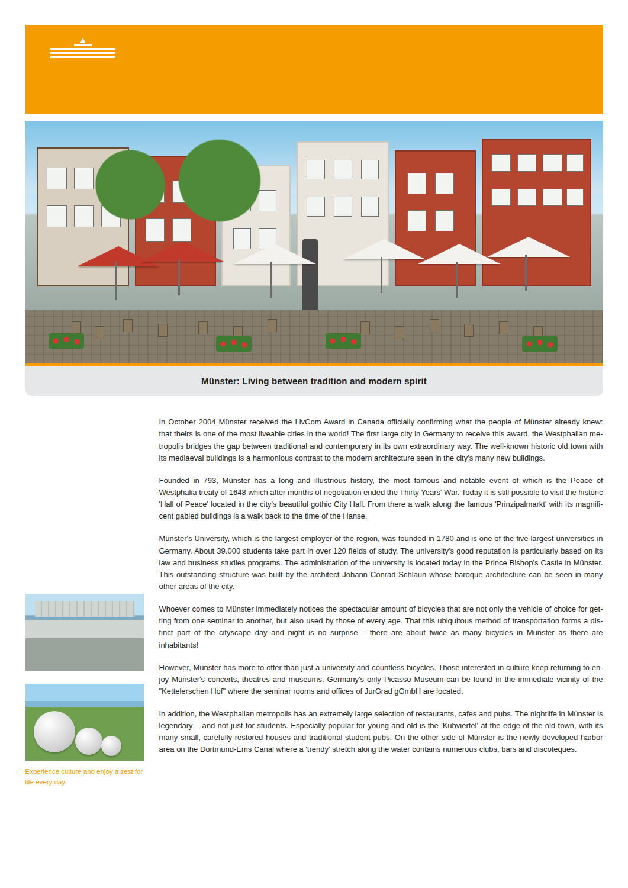Münster: Living between tradition and modern spirit
Experience culture and enjoy a zest for life every day.
In October 2004 Münster received the LivCom Award in Canada officially confirming what the people of Münster already knew: that theirs is one of the most liveable cities in the world! The first large city in Germany to receive this award, the Westphalian metropolis bridges the gap between traditional and contemporary in its own extraordinary way. The well-known historic old town with its mediaeval buildings is a harmonious contrast to the modern architecture seen in the city's many new buildings.
Founded in 793, Münster has a long and illustrious history, the most famous and notable event of which is the Peace of Westphalia treaty of 1648 which after months of negotiation ended the Thirty Years' War. Today it is still possible to visit the historic 'Hall of Peace' located in the city's beautiful gothic City Hall. From there a walk along the famous 'Prinzipalmarkt' with its magnificent gabled buildings is a walk back to the time of the Hanse.
Münster's University, which is the largest employer of the region, was founded in 1780 and is one of the five largest universities in Germany. About 39.000 students take part in over 120 fields of study. The university's good reputation is particularly based on its law and business studies programs. The administration of the university is located today in the Prince Bishop's Castle in Münster. This outstanding structure was built by the architect Johann Conrad Schlaun whose baroque architecture can be seen in many other areas of the city.
Whoever comes to Münster immediately notices the spectacular amount of bicycles that are not only the vehicle of choice for getting from one seminar to another, but also used by those of every age. That this ubiquitous method of transportation forms a distinct part of the cityscape day and night is no surprise – there are about twice as many bicycles in Münster as there are inhabitants!
However, Münster has more to offer than just a university and countless bicycles. Those interested in culture keep returning to enjoy Münster's concerts, theatres and museums. Germany's only Picasso Museum can be found in the immediate vicinity of the "Kettelerschen Hof" where the seminar rooms and offices of JurGrad gGmbH are located.
In addition, the Westphalian metropolis has an extremely large selection of restaurants, cafes and pubs. The nightlife in Münster is legendary – and not just for students. Especially popular for young and old is the 'Kuhviertel' at the edge of the old town, with its many small, carefully restored houses and traditional student pubs. On the other side of Münster is the newly developed harbor area on the Dortmund-Ems Canal where a 'trendy' stretch along the water contains numerous clubs, bars and discoteques.